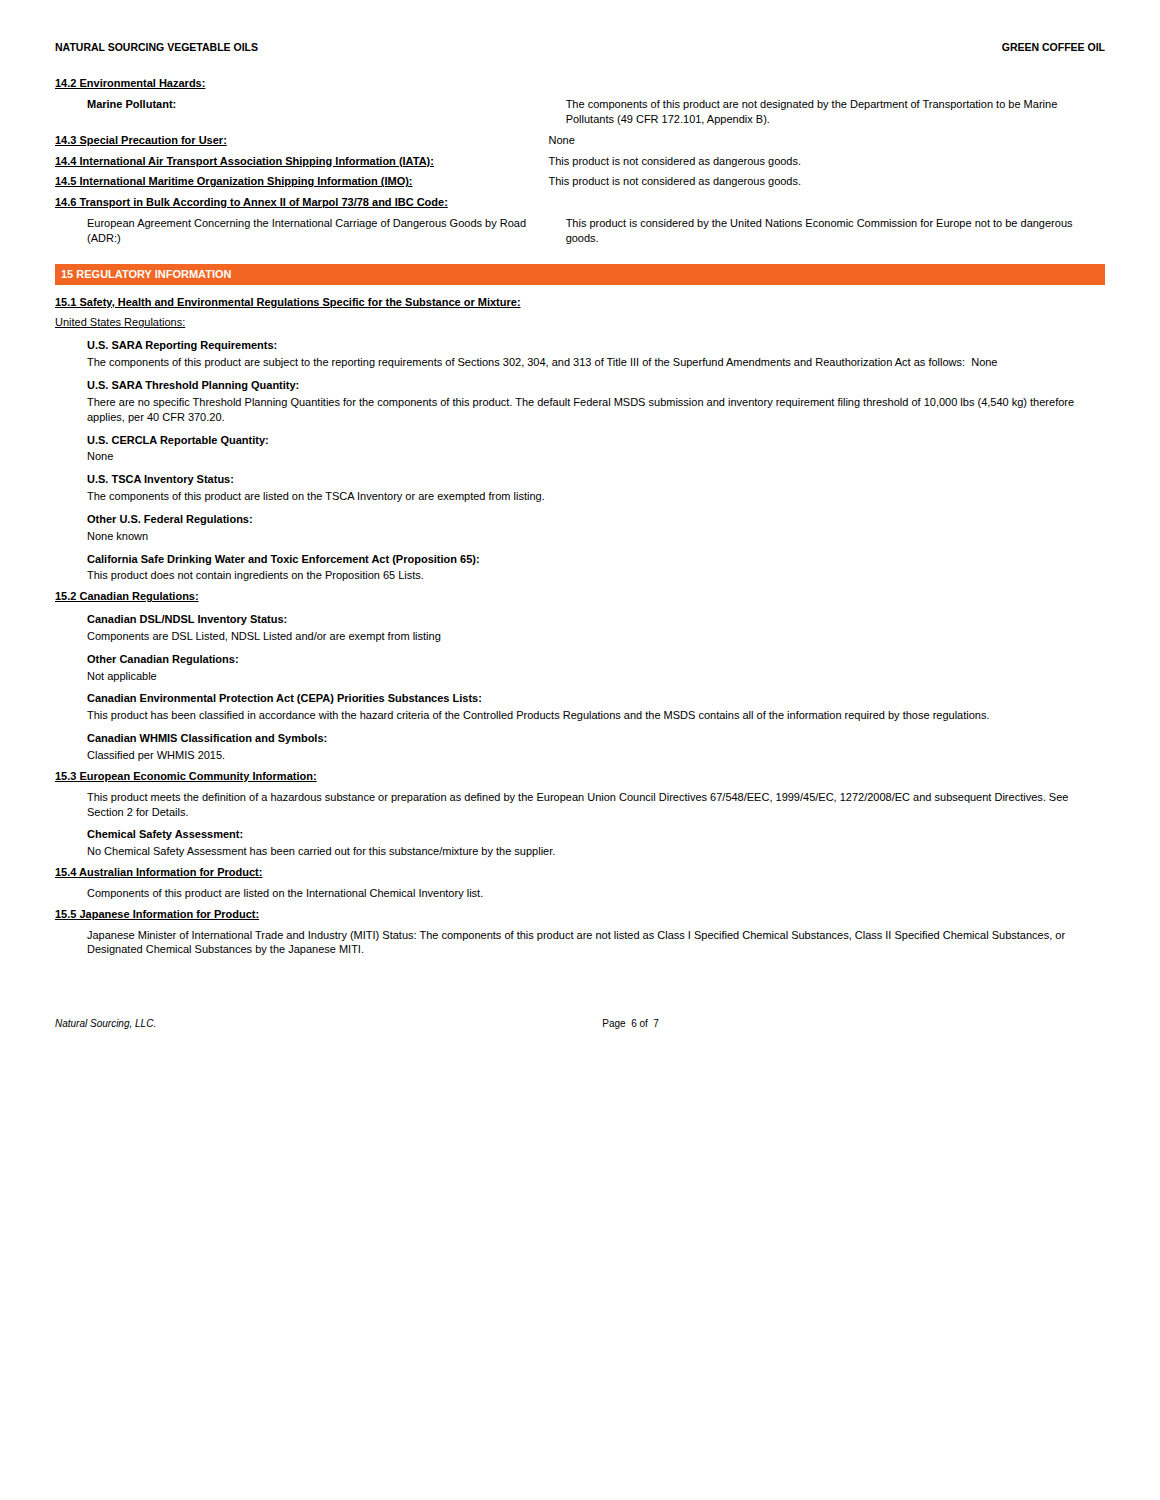NATURAL SOURCING VEGETABLE OILS GREEN COFFEE OIL
14.2 Environmental Hazards:
Marine Pollutant:
The components of this product are not designated by the Department of Transportation to be Marine Pollutants (49 CFR 172.101, Appendix B).
14.3 Special Precaution for User:
None
14.4 International Air Transport Association Shipping Information (IATA):
This product is not considered as dangerous goods.
14.5 International Maritime Organization Shipping Information (IMO):
This product is not considered as dangerous goods.
14.6 Transport in Bulk According to Annex II of Marpol 73/78 and IBC Code:
European Agreement Concerning the International Carriage of Dangerous Goods by Road (ADR:)
This product is considered by the United Nations Economic Commission for Europe not to be dangerous goods.
15 REGULATORY INFORMATION
15.1 Safety, Health and Environmental Regulations Specific for the Substance or Mixture:
United States Regulations:
U.S. SARA Reporting Requirements:
The components of this product are subject to the reporting requirements of Sections 302, 304, and 313 of Title III of the Superfund Amendments and Reauthorization Act as follows: None
U.S. SARA Threshold Planning Quantity:
There are no specific Threshold Planning Quantities for the components of this product. The default Federal MSDS submission and inventory requirement filing threshold of 10,000 lbs (4,540 kg) therefore applies, per 40 CFR 370.20.
U.S. CERCLA Reportable Quantity:
None
U.S. TSCA Inventory Status:
The components of this product are listed on the TSCA Inventory or are exempted from listing.
Other U.S. Federal Regulations:
None known
California Safe Drinking Water and Toxic Enforcement Act (Proposition 65):
This product does not contain ingredients on the Proposition 65 Lists.
15.2 Canadian Regulations:
Canadian DSL/NDSL Inventory Status:
Components are DSL Listed, NDSL Listed and/or are exempt from listing
Other Canadian Regulations:
Not applicable
Canadian Environmental Protection Act (CEPA) Priorities Substances Lists:
This product has been classified in accordance with the hazard criteria of the Controlled Products Regulations and the MSDS contains all of the information required by those regulations.
Canadian WHMIS Classification and Symbols:
Classified per WHMIS 2015.
15.3 European Economic Community Information:
This product meets the definition of a hazardous substance or preparation as defined by the European Union Council Directives 67/548/EEC, 1999/45/EC, 1272/2008/EC and subsequent Directives. See Section 2 for Details.
Chemical Safety Assessment:
No Chemical Safety Assessment has been carried out for this substance/mixture by the supplier.
15.4 Australian Information for Product:
Components of this product are listed on the International Chemical Inventory list.
15.5 Japanese Information for Product:
Japanese Minister of International Trade and Industry (MITI) Status: The components of this product are not listed as Class I Specified Chemical Substances, Class II Specified Chemical Substances, or Designated Chemical Substances by the Japanese MITI.
Natural Sourcing, LLC. Page 6 of 7